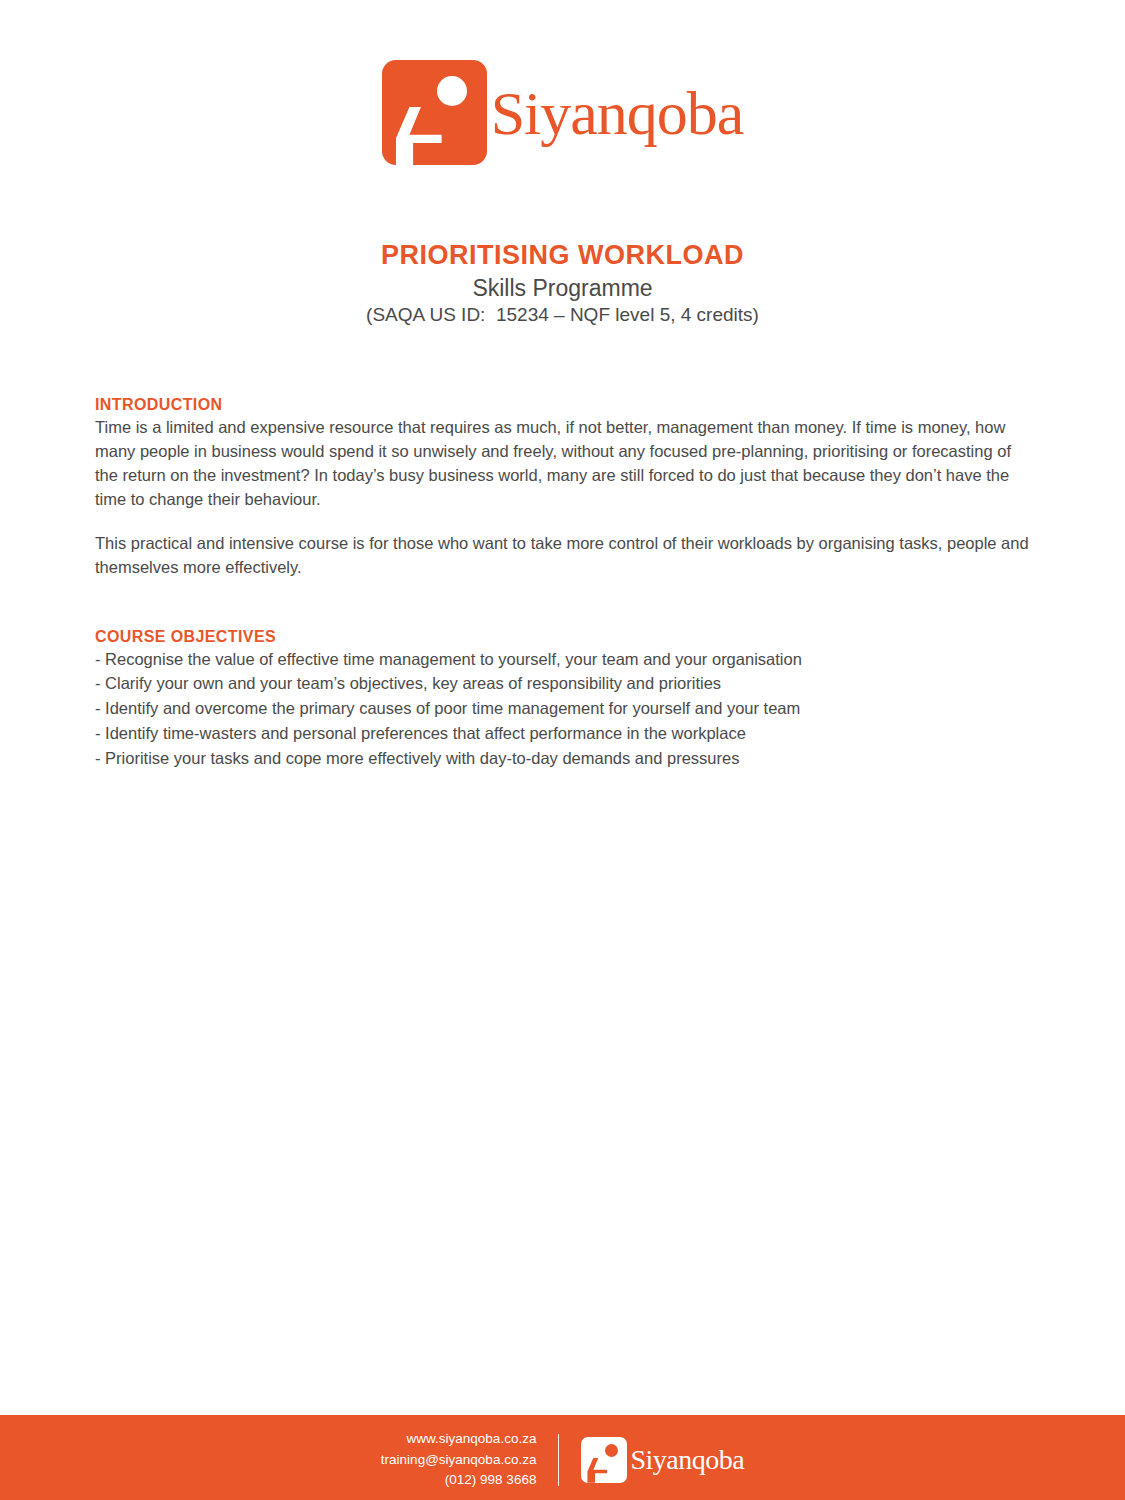Siyanqoba
PRIORITISING WORKLOAD
Skills Programme
(SAQA US ID: 15234 – NQF level 5, 4 credits)
INTRODUCTION
Time is a limited and expensive resource that requires as much, if not better, management than money. If time is money, how many people in business would spend it so unwisely and freely, without any focused pre-planning, prioritising or forecasting of the return on the investment? In today’s busy business world, many are still forced to do just that because they don’t have the time to change their behaviour.
This practical and intensive course is for those who want to take more control of their workloads by organising tasks, people and themselves more effectively.
COURSE OBJECTIVES
Recognise the value of effective time management to yourself, your team and your organisation
Clarify your own and your team’s objectives, key areas of responsibility and priorities
Identify and overcome the primary causes of poor time management for yourself and your team
Identify time-wasters and personal preferences that affect performance in the workplace
Prioritise your tasks and cope more effectively with day-to-day demands and pressures
www.siyanqoba.co.za
training@siyanqoba.co.za
(012) 998 3668
Siyanqoba